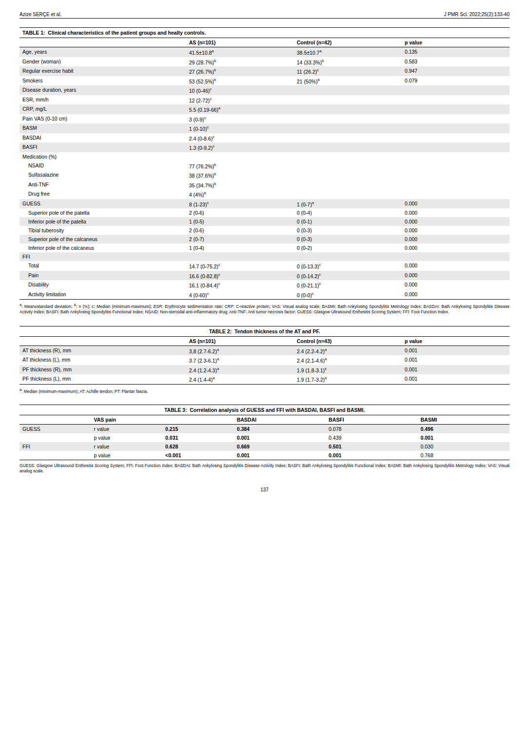Azize SERÇE et al. J PMR Sci. 2022;25(2):133-40
TABLE 1: Clinical characteristics of the patient groups and healty controls.
| | AS (n=101) | Control (n=42) | p value |
| --- | --- | --- | --- |
| Age, years | 41.5±10.8 a | 38.5±10.7 a | 0.135 |
| Gender (woman) | 29 (28.7%) b | 14 (33.3%) b | 0.583 |
| Regular exercise habit | 27 (26.7%) b | 11 (26.2) c | 0.947 |
| Smokers | 53 (52.5%) b | 21 (50%) b | 0.079 |
| Disease duration, years | 10 (0-46) c | | |
| ESR, mm/h | 12 (2-72) c | | |
| CRP, mg/L | 5.5 (0.19-66) a | | |
| Pain VAS (0-10 cm) | 3 (0-9) c | | |
| BASM | 1 (0-10) c | | |
| BASDAI | 2.4 (0-8.6) c | | |
| BASFI | 1.3 (0-9.2) c | | |
| Medication (%) | | | |
| NSAID | 77 (76.2%) b | | |
| Sulfasalazine | 38 (37.6%) b | | |
| Anti-TNF | 35 (34.7%) b | | |
| Drug free | 4 (4%) b | | |
| GUESS | 8 (1-23) c | 1 (0-7) a | 0.000 |
| Superior pole of the patella | 2 (0-6) | 0 (0-4) | 0.000 |
| Inferior pole of the patella | 1 (0-5) | 0 (0-1) | 0.000 |
| Tibial tuberosity | 2 (0-6) | 0 (0-3) | 0.000 |
| Superior pole of the calcaneus | 2 (0-7) | 0 (0-3) | 0.000 |
| Inferior pole of the calcaneus | 1 (0-4) | 0 (0-2) | 0.000 |
| FFI | | | |
| Total | 14.7 (0-75.2) c | 0 (0-13.3) c | 0.000 |
| Pain | 16.6 (0-82.8) c | 0 (0-14.2) c | 0.000 |
| Disability | 16.1 (0-84.4) c | 0 (0-21.1) c | 0.000 |
| Activity limitation | 4 (0-60) c | 0 (0-0) c | 0.000 |
a: Mean±standard deviation; b: n (%); c: Median (minimum-maximum); ESR: Erythrocyte sedimentation rate; CRP: C-reactive protein; VAS: Visual analog scale; BASMI: Bath Ankylosing Spondylitis Metrology Index; BASDAI: Bath Ankylosing Spondylitis Disease Activity Index; BASFI: Bath Ankylosing Spondylitis Functional Index; NSAID: Non-steroidal anti-inflammatory drug; Anti-TNF: Anti tumor necrosis factor; GUESS: Glasgow Ultrasound Enthesitis Scoring System; FFI: Foot Function Index.
TABLE 2: Tendon thickness of the AT and PF.
| | AS (n=101) | Control (n=43) | p value |
| --- | --- | --- | --- |
| AT thickness (R), mm | 3,8 (2.7-6.2) a | 2.4 (2.2-4.2) a | 0.001 |
| AT thickness (L), mm | 3.7 (2.3-6.1) a | 2.4 (2.1-4.6) a | 0.001 |
| PF thickness (R), mm | 2.4 (1.2-4.3) a | 1.9 (1.8-3.1) s | 0.001 |
| PF thickness (L), mm | 2.4 (1.4-4) a | 1.9 (1.7-3.2) a | 0.001 |
a: Median (minimum-maximum); AT: Achille tendon; PT: Plantar fascia.
TABLE 3: Correlation analysis of GUESS and FFI with BASDAI, BASFI and BASMI.
| | VAS pain | | BASDAI | BASFI | BASMI |
| --- | --- | --- | --- | --- | --- |
| GUESS | r value | 0.215 | 0.384 | 0.078 | 0.496 |
| | p value | 0.031 | 0.001 | 0.439 | 0.001 |
| FFI | r value | 0.628 | 0.669 | 0.501 | 0.030 |
| | p value | <0.001 | 0.001 | 0.001 | 0.768 |
GUESS: Glasgow Ultrasound Enthesitis Scoring System; FFI: Foot Function Index; BASDAI: Bath Ankylosing Spondylitis Disease Activity Index; BASFI: Bath Ankylosing Spondylitis Functional Index; BASMI: Bath Ankylosing Spondylitis Metrology Index; VAS: Visual analog scale.
137